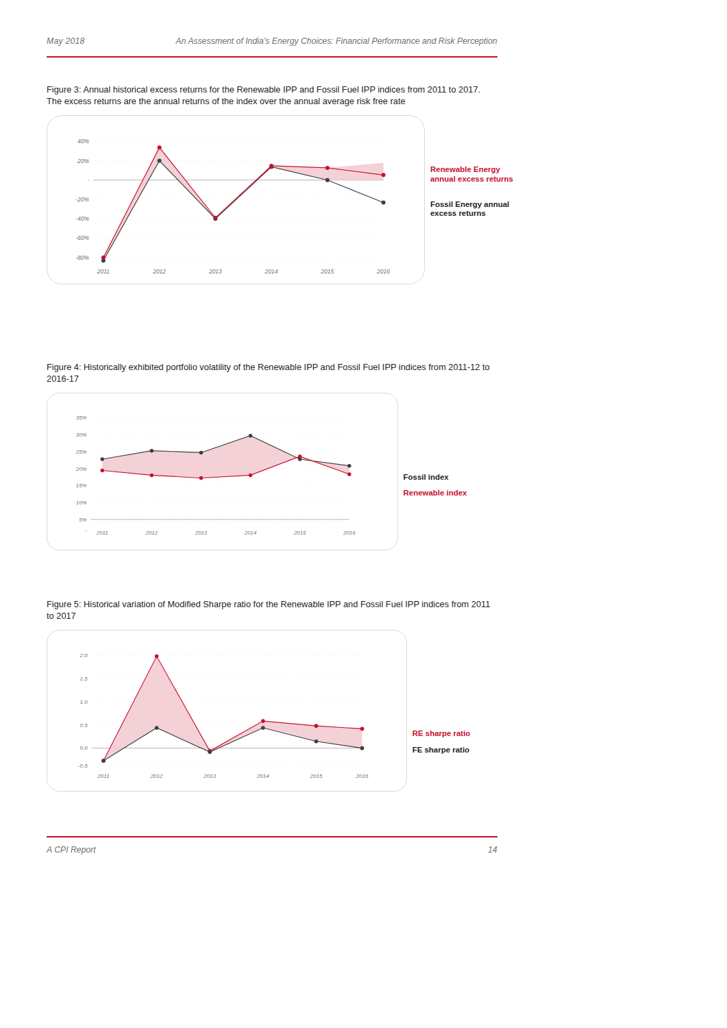May 2018
An Assessment of India’s Energy Choices: Financial Performance and Risk Perception
Figure 3: Annual historical excess returns for the Renewable IPP and Fossil Fuel IPP indices from 2011 to 2017. The excess returns are the annual returns of the index over the annual average risk free rate
40% 20% - -20% -40% -60% -80% 2011 2012 2013 2014 2015 2016
Renewable Energy
annual excess returns
Fossil Energy annual
excess returns
Figure 4: Historically exhibited portfolio volatility of the Renewable IPP and Fossil Fuel IPP indices from 2011-12 to 2016-17
35% 30% 25% 20% 15% 10% 5% - 2011 2012 2013 2014 2015 2016
Fossil index
Renewable index
Figure 5: Historical variation of Modified Sharpe ratio for the Renewable IPP and Fossil Fuel IPP indices from 2011 to 2017
2.0 1.5 1.0 0.5 0.0 -0.5 2011 2012 2013 2014 2015 2016
RE sharpe ratio
FE sharpe ratio
A CPI Report
14